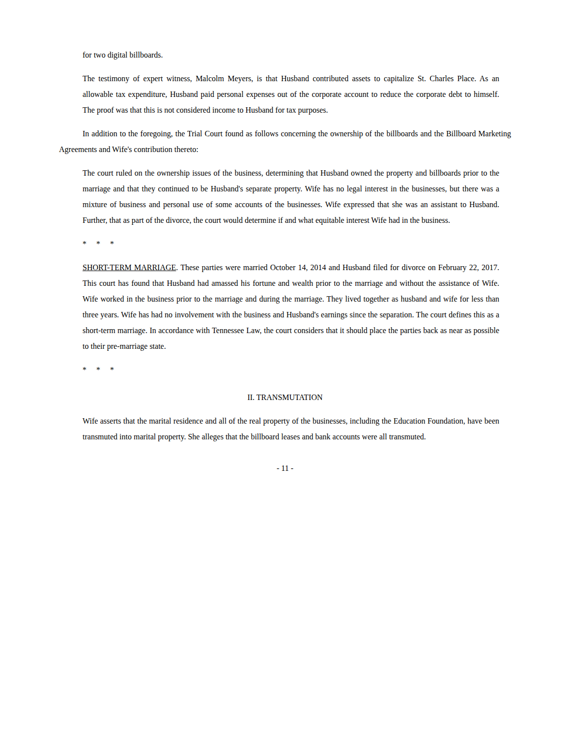for two digital billboards.
The testimony of expert witness, Malcolm Meyers, is that Husband contributed assets to capitalize St. Charles Place. As an allowable tax expenditure, Husband paid personal expenses out of the corporate account to reduce the corporate debt to himself. The proof was that this is not considered income to Husband for tax purposes.
In addition to the foregoing, the Trial Court found as follows concerning the ownership of the billboards and the Billboard Marketing Agreements and Wife's contribution thereto:
The court ruled on the ownership issues of the business, determining that Husband owned the property and billboards prior to the marriage and that they continued to be Husband's separate property. Wife has no legal interest in the businesses, but there was a mixture of business and personal use of some accounts of the businesses. Wife expressed that she was an assistant to Husband. Further, that as part of the divorce, the court would determine if and what equitable interest Wife had in the business.
* * *
SHORT-TERM MARRIAGE. These parties were married October 14, 2014 and Husband filed for divorce on February 22, 2017. This court has found that Husband had amassed his fortune and wealth prior to the marriage and without the assistance of Wife. Wife worked in the business prior to the marriage and during the marriage. They lived together as husband and wife for less than three years. Wife has had no involvement with the business and Husband's earnings since the separation. The court defines this as a short-term marriage. In accordance with Tennessee Law, the court considers that it should place the parties back as near as possible to their pre-marriage state.
* * *
II. TRANSMUTATION
Wife asserts that the marital residence and all of the real property of the businesses, including the Education Foundation, have been transmuted into marital property. She alleges that the billboard leases and bank accounts were all transmuted.
- 11 -